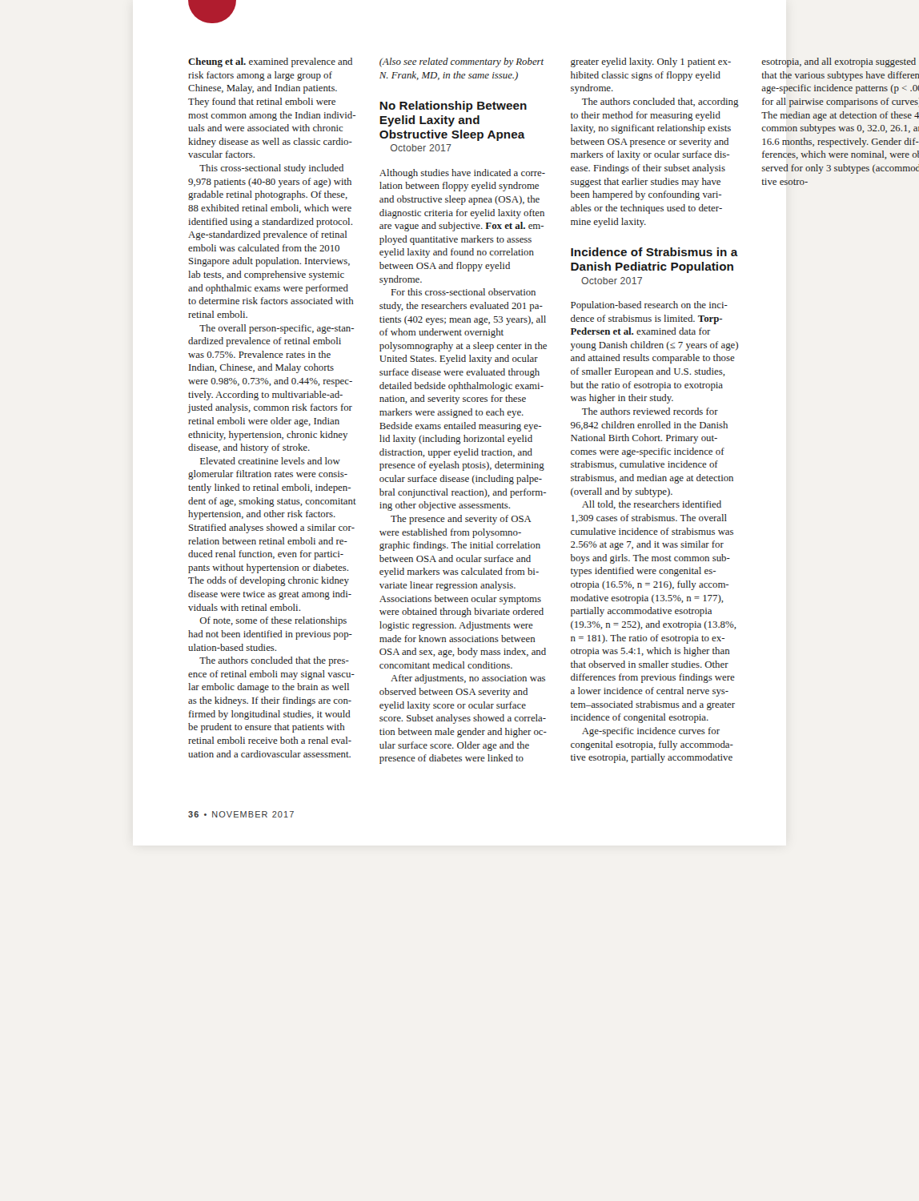Cheung et al. examined prevalence and risk factors among a large group of Chinese, Malay, and Indian patients. They found that retinal emboli were most common among the Indian individuals and were associated with chronic kidney disease as well as classic cardiovascular factors.
This cross-sectional study included 9,978 patients (40-80 years of age) with gradable retinal photographs. Of these, 88 exhibited retinal emboli, which were identified using a standardized protocol. Age-standardized prevalence of retinal emboli was calculated from the 2010 Singapore adult population. Interviews, lab tests, and comprehensive systemic and ophthalmic exams were performed to determine risk factors associated with retinal emboli.
The overall person-specific, age-standardized prevalence of retinal emboli was 0.75%. Prevalence rates in the Indian, Chinese, and Malay cohorts were 0.98%, 0.73%, and 0.44%, respectively. According to multivariable-adjusted analysis, common risk factors for retinal emboli were older age, Indian ethnicity, hypertension, chronic kidney disease, and history of stroke.
Elevated creatinine levels and low glomerular filtration rates were consistently linked to retinal emboli, independent of age, smoking status, concomitant hypertension, and other risk factors. Stratified analyses showed a similar correlation between retinal emboli and reduced renal function, even for participants without hypertension or diabetes. The odds of developing chronic kidney disease were twice as great among individuals with retinal emboli.
Of note, some of these relationships had not been identified in previous population-based studies.
The authors concluded that the presence of retinal emboli may signal vascular embolic damage to the brain as well as the kidneys. If their findings are confirmed by longitudinal studies, it would be prudent to ensure that patients with retinal emboli receive both a renal evaluation and a cardiovascular assessment. (Also see related commentary by Robert N. Frank, MD, in the same issue.)
No Relationship Between Eyelid Laxity and Obstructive Sleep Apnea
October 2017
Although studies have indicated a correlation between floppy eyelid syndrome and obstructive sleep apnea (OSA), the diagnostic criteria for eyelid laxity often are vague and subjective. Fox et al. employed quantitative markers to assess eyelid laxity and found no correlation between OSA and floppy eyelid syndrome.
For this cross-sectional observation study, the researchers evaluated 201 patients (402 eyes; mean age, 53 years), all of whom underwent overnight polysomnography at a sleep center in the United States. Eyelid laxity and ocular surface disease were evaluated through detailed bedside ophthalmologic examination, and severity scores for these markers were assigned to each eye. Bedside exams entailed measuring eyelid laxity (including horizontal eyelid distraction, upper eyelid traction, and presence of eyelash ptosis), determining ocular surface disease (including palpebral conjunctival reaction), and performing other objective assessments.
The presence and severity of OSA were established from polysomnographic findings. The initial correlation between OSA and ocular surface and eyelid markers was calculated from bivariate linear regression analysis. Associations between ocular symptoms were obtained through bivariate ordered logistic regression. Adjustments were made for known associations between OSA and sex, age, body mass index, and concomitant medical conditions.
After adjustments, no association was observed between OSA severity and eyelid laxity score or ocular surface score. Subset analyses showed a correlation between male gender and higher ocular surface score. Older age and the presence of diabetes were linked to greater eyelid laxity. Only 1 patient exhibited classic signs of floppy eyelid syndrome.
The authors concluded that, according to their method for measuring eyelid laxity, no significant relationship exists between OSA presence or severity and markers of laxity or ocular surface disease. Findings of their subset analysis suggest that earlier studies may have been hampered by confounding variables or the techniques used to determine eyelid laxity.
Incidence of Strabismus in a Danish Pediatric Population
October 2017
Population-based research on the incidence of strabismus is limited. Torp-Pedersen et al. examined data for young Danish children (≤ 7 years of age) and attained results comparable to those of smaller European and U.S. studies, but the ratio of esotropia to exotropia was higher in their study.
The authors reviewed records for 96,842 children enrolled in the Danish National Birth Cohort. Primary outcomes were age-specific incidence of strabismus, cumulative incidence of strabismus, and median age at detection (overall and by subtype).
All told, the researchers identified 1,309 cases of strabismus. The overall cumulative incidence of strabismus was 2.56% at age 7, and it was similar for boys and girls. The most common subtypes identified were congenital esotropia (16.5%, n = 216), fully accommodative esotropia (13.5%, n = 177), partially accommodative esotropia (19.3%, n = 252), and exotropia (13.8%, n = 181). The ratio of esotropia to exotropia was 5.4:1, which is higher than that observed in smaller studies. Other differences from previous findings were a lower incidence of central nerve system–associated strabismus and a greater incidence of congenital esotropia.
Age-specific incidence curves for congenital esotropia, fully accommodative esotropia, partially accommodative esotropia, and all exotropia suggested that the various subtypes have different age-specific incidence patterns (p < .001 for all pairwise comparisons of curves). The median age at detection of these 4 common subtypes was 0, 32.0, 26.1, and 16.6 months, respectively. Gender differences, which were nominal, were observed for only 3 subtypes (accommodative esotro-
36•NOVEMBER 2017